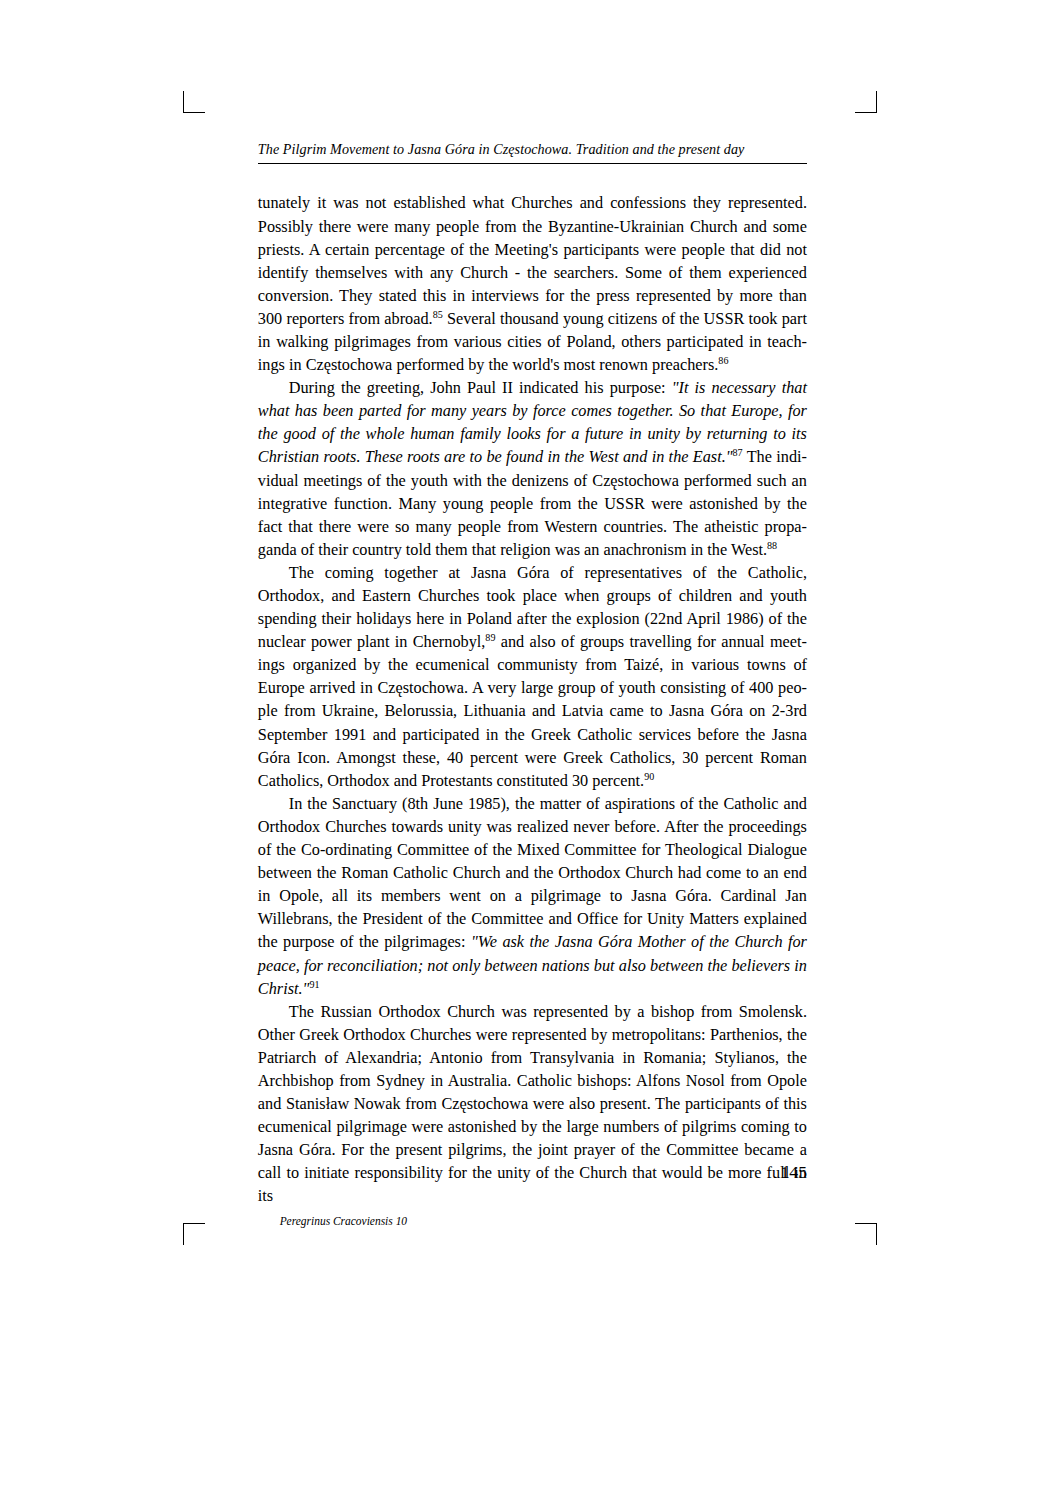The Pilgrim Movement to Jasna Góra in Częstochowa. Tradition and the present day
tunately it was not established what Churches and confessions they represented. Possibly there were many people from the Byzantine-Ukrainian Church and some priests. A certain percentage of the Meeting's participants were people that did not identify themselves with any Church - the searchers. Some of them experienced conversion. They stated this in interviews for the press represented by more than 300 reporters from abroad.85 Several thousand young citizens of the USSR took part in walking pilgrimages from various cities of Poland, others participated in teachings in Częstochowa performed by the world's most renown preachers.86
During the greeting, John Paul II indicated his purpose: "It is necessary that what has been parted for many years by force comes together. So that Europe, for the good of the whole human family looks for a future in unity by returning to its Christian roots. These roots are to be found in the West and in the East."87 The individual meetings of the youth with the denizens of Częstochowa performed such an integrative function. Many young people from the USSR were astonished by the fact that there were so many people from Western countries. The atheistic propaganda of their country told them that religion was an anachronism in the West.88
The coming together at Jasna Góra of representatives of the Catholic, Orthodox, and Eastern Churches took place when groups of children and youth spending their holidays here in Poland after the explosion (22nd April 1986) of the nuclear power plant in Chernobyl,89 and also of groups travelling for annual meetings organized by the ecumenical communisty from Taizé, in various towns of Europe arrived in Częstochowa. A very large group of youth consisting of 400 people from Ukraine, Belorussia, Lithuania and Latvia came to Jasna Góra on 2-3rd September 1991 and participated in the Greek Catholic services before the Jasna Góra Icon. Amongst these, 40 percent were Greek Catholics, 30 percent Roman Catholics, Orthodox and Protestants constituted 30 percent.90
In the Sanctuary (8th June 1985), the matter of aspirations of the Catholic and Orthodox Churches towards unity was realized never before. After the proceedings of the Co-ordinating Committee of the Mixed Committee for Theological Dialogue between the Roman Catholic Church and the Orthodox Church had come to an end in Opole, all its members went on a pilgrimage to Jasna Góra. Cardinal Jan Willebrans, the President of the Committee and Office for Unity Matters explained the purpose of the pilgrimages: "We ask the Jasna Góra Mother of the Church for peace, for reconciliation; not only between nations but also between the believers in Christ."91
The Russian Orthodox Church was represented by a bishop from Smolensk. Other Greek Orthodox Churches were represented by metropolitans: Parthenios, the Patriarch of Alexandria; Antonio from Transylvania in Romania; Stylianos, the Archbishop from Sydney in Australia. Catholic bishops: Alfons Nosol from Opole and Stanisław Nowak from Częstochowa were also present. The participants of this ecumenical pilgrimage were astonished by the large numbers of pilgrims coming to Jasna Góra. For the present pilgrims, the joint prayer of the Committee became a call to initiate responsibility for the unity of the Church that would be more full in its
145
Peregrinus Cracoviensis 10